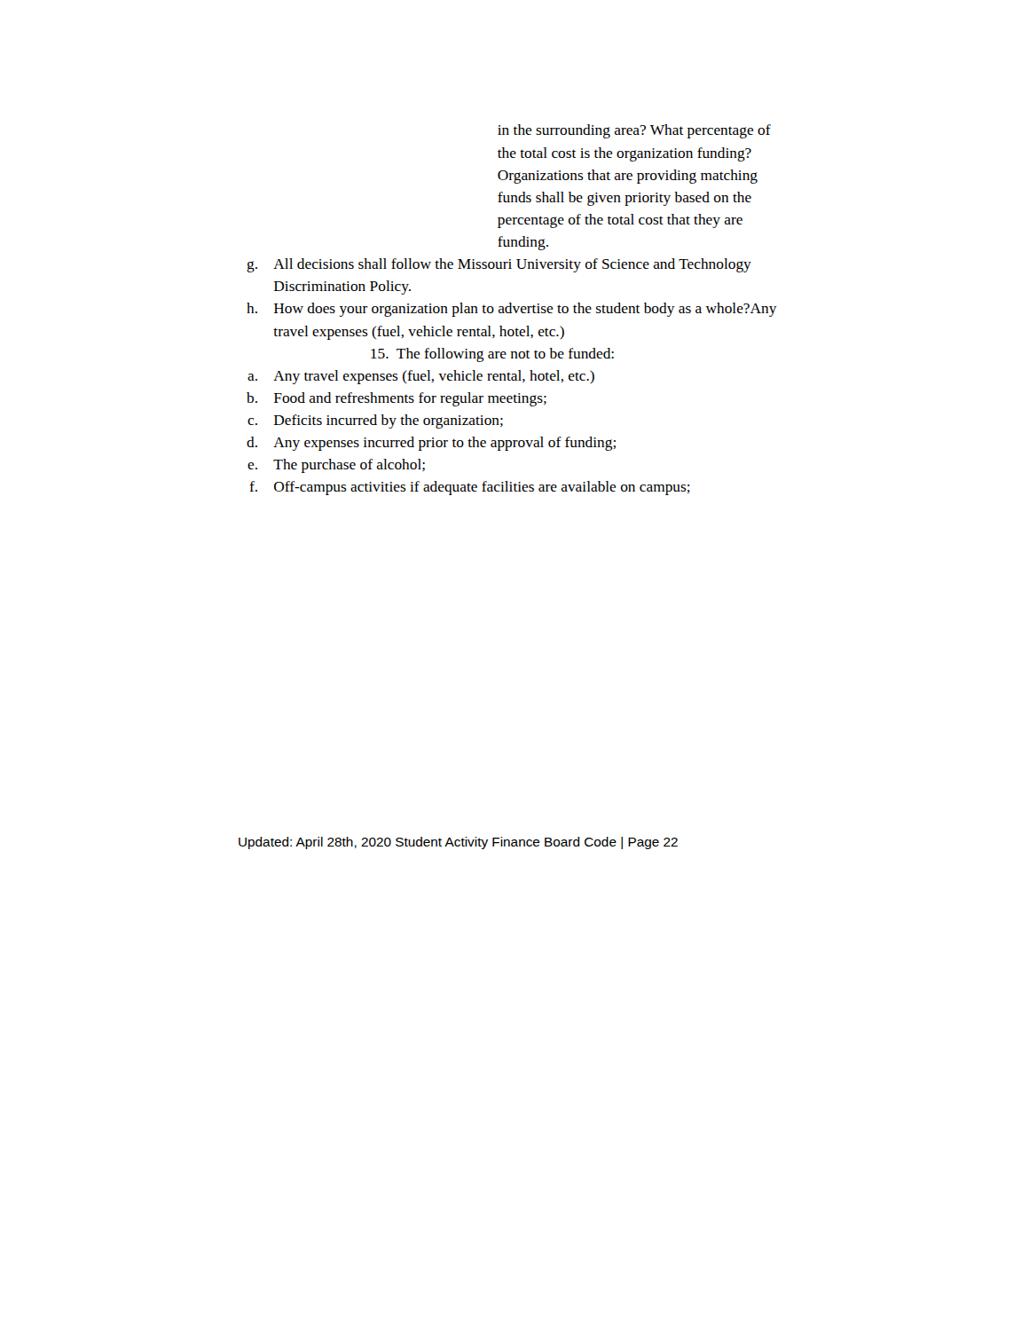in the surrounding area? What percentage of the total cost is the organization funding? Organizations that are providing matching funds shall be given priority based on the percentage of the total cost that they are funding.
g. All decisions shall follow the Missouri University of Science and Technology Discrimination Policy.
h. How does your organization plan to advertise to the student body as a whole?Any travel expenses (fuel, vehicle rental, hotel, etc.)
15. The following are not to be funded:
a. Any travel expenses (fuel, vehicle rental, hotel, etc.)
b. Food and refreshments for regular meetings;
c. Deficits incurred by the organization;
d. Any expenses incurred prior to the approval of funding;
e. The purchase of alcohol;
f. Off-campus activities if adequate facilities are available on campus;
Updated: April 28th, 2020 Student Activity Finance Board Code | Page 22